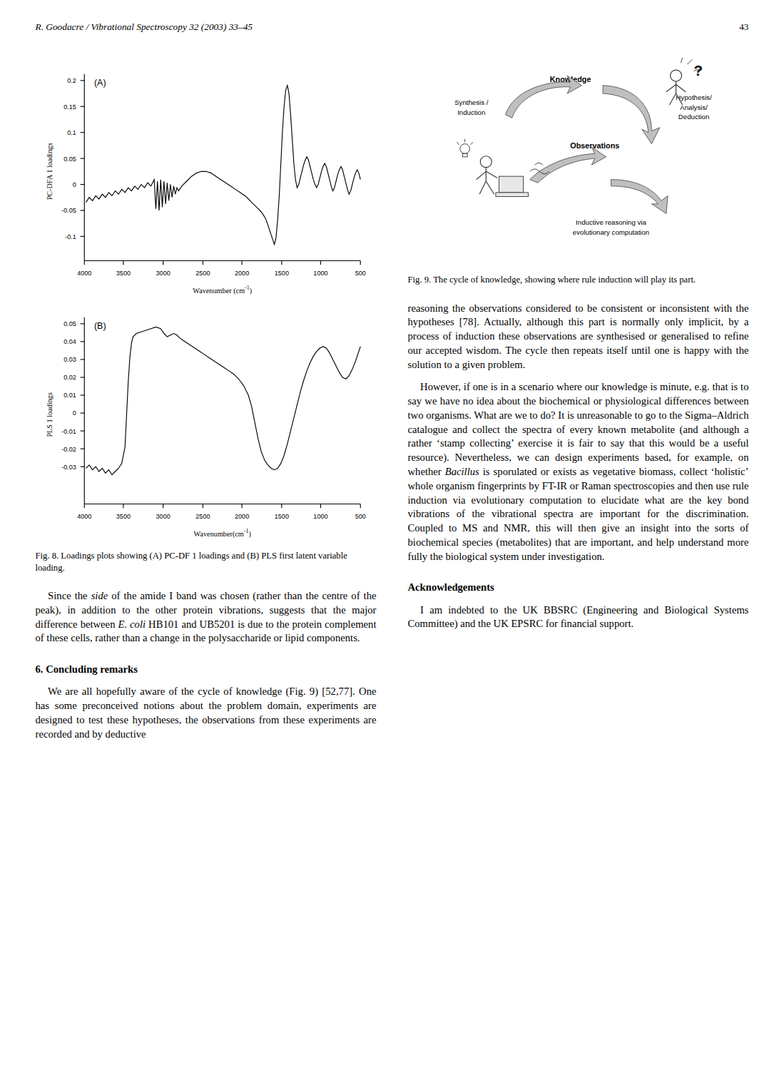R. Goodacre / Vibrational Spectroscopy 32 (2003) 33–45 43
0.2 0.15 0.1 0.05 0 -0.05 -0.1 4000 3500 3000 2500 2000 1500 1000 500 PC-DFA 1 loadings Wavenumber (cm-1) (A) 0.05 0.04 0.03 0.02 0.01 0 -0.01 -0.02 -0.03 4000 3500 3000 2500 2000 1500 1000 500 PLS 1 loadings Wavenumber(cm-1) (B)
Fig. 8. Loadings plots showing (A) PC-DF 1 loadings and (B) PLS first latent variable loading.
Since the side of the amide I band was chosen (rather than the centre of the peak), in addition to the other protein vibrations, suggests that the major difference between E. coli HB101 and UB5201 is due to the protein complement of these cells, rather than a change in the polysaccharide or lipid components.
6. Concluding remarks
We are all hopefully aware of the cycle of knowledge (Fig. 9) [52,77]. One has some preconceived notions about the problem domain, experiments are designed to test these hypotheses, the observations from these experiments are recorded and by deductive
Knowledge Synthesis / Induction Hypothesis/ Analysis/ Deduction Observations ? Inductive reasoning via evolutionary computation
Fig. 9. The cycle of knowledge, showing where rule induction will play its part.
reasoning the observations considered to be consistent or inconsistent with the hypotheses [78]. Actually, although this part is normally only implicit, by a process of induction these observations are synthesised or generalised to refine our accepted wisdom. The cycle then repeats itself until one is happy with the solution to a given problem.
However, if one is in a scenario where our knowledge is minute, e.g. that is to say we have no idea about the biochemical or physiological differences between two organisms. What are we to do? It is unreasonable to go to the Sigma–Aldrich catalogue and collect the spectra of every known metabolite (and although a rather ‘stamp collecting’ exercise it is fair to say that this would be a useful resource). Nevertheless, we can design experiments based, for example, on whether Bacillus is sporulated or exists as vegetative biomass, collect ‘holistic’ whole organism fingerprints by FT-IR or Raman spectroscopies and then use rule induction via evolutionary computation to elucidate what are the key bond vibrations of the vibrational spectra are important for the discrimination. Coupled to MS and NMR, this will then give an insight into the sorts of biochemical species (metabolites) that are important, and help understand more fully the biological system under investigation.
Acknowledgements
I am indebted to the UK BBSRC (Engineering and Biological Systems Committee) and the UK EPSRC for financial support.